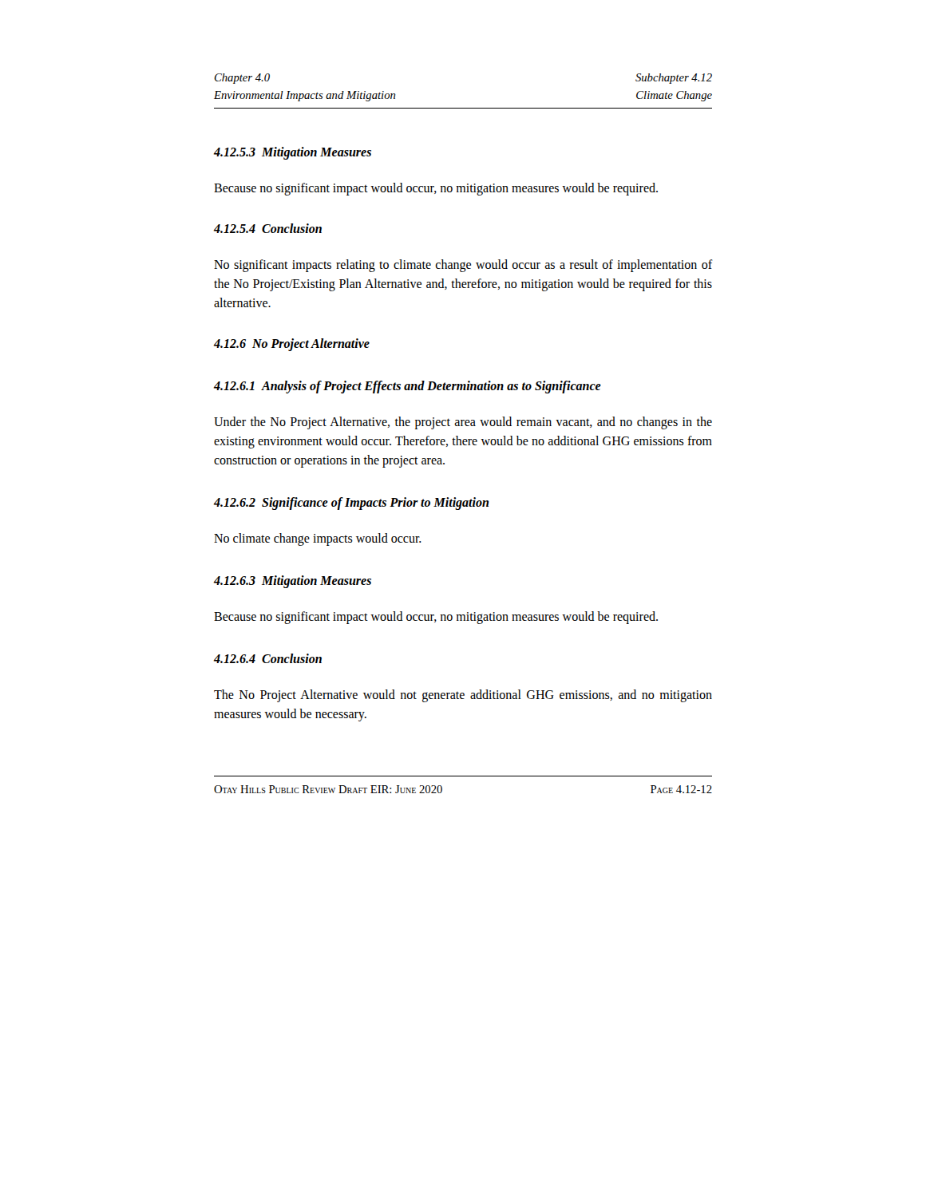Chapter 4.0 Environmental Impacts and Mitigation
Subchapter 4.12 Climate Change
4.12.5.3 Mitigation Measures
Because no significant impact would occur, no mitigation measures would be required.
4.12.5.4 Conclusion
No significant impacts relating to climate change would occur as a result of implementation of the No Project/Existing Plan Alternative and, therefore, no mitigation would be required for this alternative.
4.12.6 No Project Alternative
4.12.6.1 Analysis of Project Effects and Determination as to Significance
Under the No Project Alternative, the project area would remain vacant, and no changes in the existing environment would occur. Therefore, there would be no additional GHG emissions from construction or operations in the project area.
4.12.6.2 Significance of Impacts Prior to Mitigation
No climate change impacts would occur.
4.12.6.3 Mitigation Measures
Because no significant impact would occur, no mitigation measures would be required.
4.12.6.4 Conclusion
The No Project Alternative would not generate additional GHG emissions, and no mitigation measures would be necessary.
Otay Hills Public Review Draft EIR: June 2020
Page 4.12-12